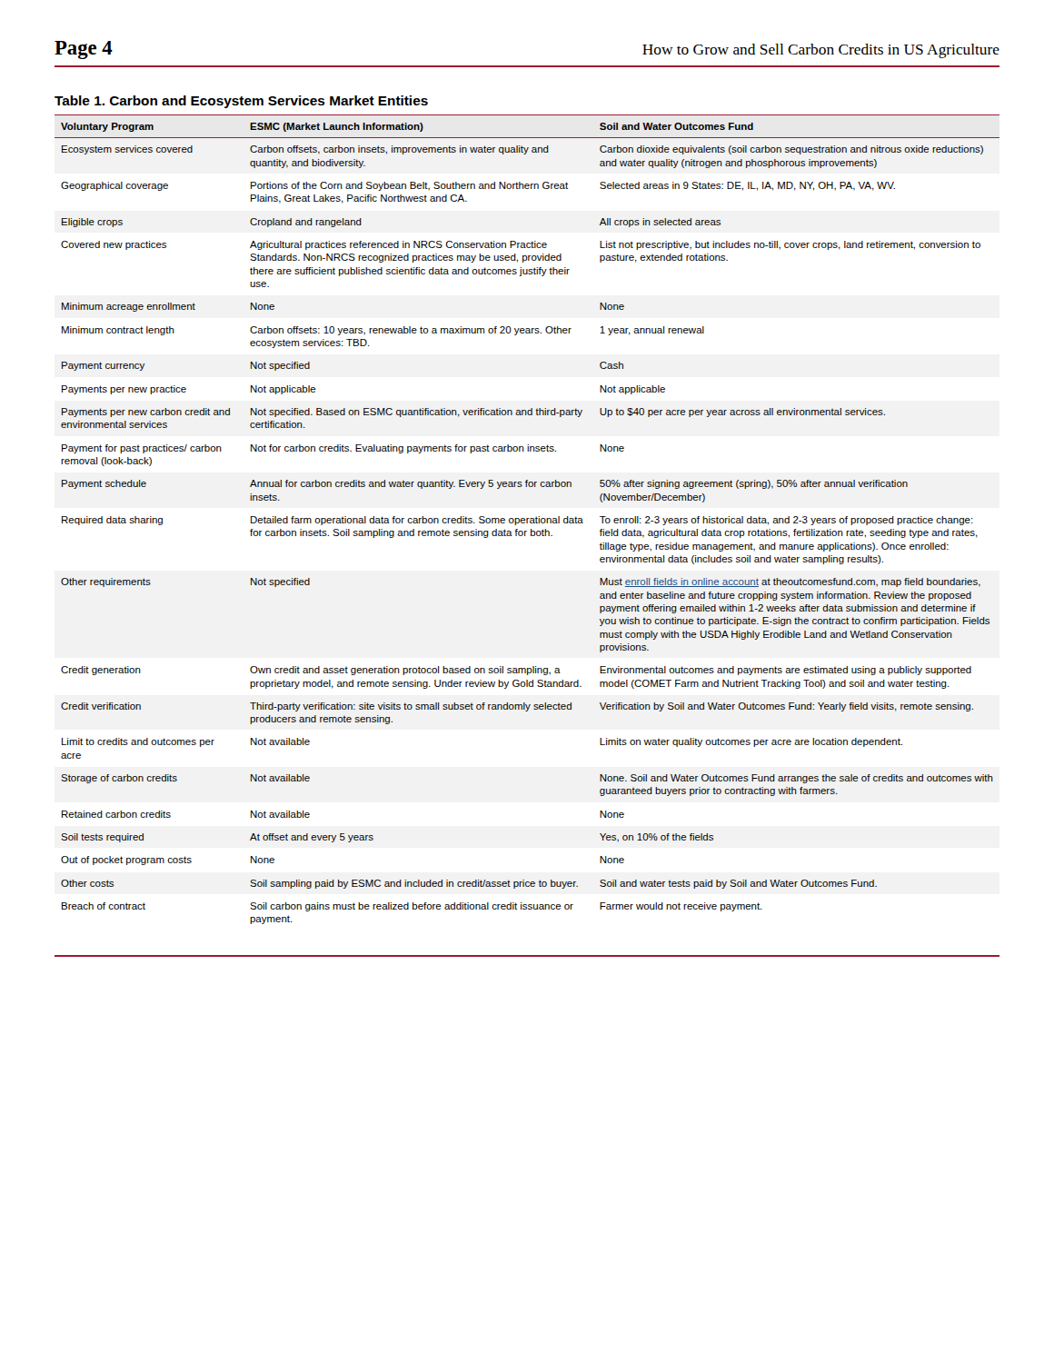Page 4
How to Grow and Sell Carbon Credits in US Agriculture
Table 1. Carbon and Ecosystem Services Market Entities
| Voluntary Program | ESMC (Market Launch Information) | Soil and Water Outcomes Fund |
| --- | --- | --- |
| Ecosystem services covered | Carbon offsets, carbon insets, improvements in water quality and quantity, and biodiversity. | Carbon dioxide equivalents (soil carbon sequestration and nitrous oxide reductions) and water quality (nitrogen and phosphorous improvements) |
| Geographical coverage | Portions of the Corn and Soybean Belt, Southern and Northern Great Plains, Great Lakes, Pacific Northwest and CA. | Selected areas in 9 States: DE, IL, IA, MD, NY, OH, PA, VA, WV. |
| Eligible crops | Cropland and rangeland | All crops in selected areas |
| Covered new practices | Agricultural practices referenced in NRCS Conservation Practice Standards. Non-NRCS recognized practices may be used, provided there are sufficient published scientific data and outcomes justify their use. | List not prescriptive, but includes no-till, cover crops, land retirement, conversion to pasture, extended rotations. |
| Minimum acreage enrollment | None | None |
| Minimum contract length | Carbon offsets: 10 years, renewable to a maximum of 20 years. Other ecosystem services: TBD. | 1 year, annual renewal |
| Payment currency | Not specified | Cash |
| Payments per new practice | Not applicable | Not applicable |
| Payments per new carbon credit and environmental services | Not specified. Based on ESMC quantification, verification and third-party certification. | Up to $40 per acre per year across all environmental services. |
| Payment for past practices/ carbon removal (look-back) | Not for carbon credits. Evaluating payments for past carbon insets. | None |
| Payment schedule | Annual for carbon credits and water quantity. Every 5 years for carbon insets. | 50% after signing agreement (spring), 50% after annual verification (November/December) |
| Required data sharing | Detailed farm operational data for carbon credits. Some operational data for carbon insets. Soil sampling and remote sensing data for both. | To enroll: 2-3 years of historical data, and 2-3 years of proposed practice change: field data, agricultural data crop rotations, fertilization rate, seeding type and rates, tillage type, residue management, and manure applications). Once enrolled: environmental data (includes soil and water sampling results). |
| Other requirements | Not specified | Must enroll fields in online account at theoutcomesfund.com, map field boundaries, and enter baseline and future cropping system information. Review the proposed payment offering emailed within 1-2 weeks after data submission and determine if you wish to continue to participate. E-sign the contract to confirm participation. Fields must comply with the USDA Highly Erodible Land and Wetland Conservation provisions. |
| Credit generation | Own credit and asset generation protocol based on soil sampling, a proprietary model, and remote sensing. Under review by Gold Standard. | Environmental outcomes and payments are estimated using a publicly supported model (COMET Farm and Nutrient Tracking Tool) and soil and water testing. |
| Credit verification | Third-party verification: site visits to small subset of randomly selected producers and remote sensing. | Verification by Soil and Water Outcomes Fund: Yearly field visits, remote sensing. |
| Limit to credits and outcomes per acre | Not available | Limits on water quality outcomes per acre are location dependent. |
| Storage of carbon credits | Not available | None. Soil and Water Outcomes Fund arranges the sale of credits and outcomes with guaranteed buyers prior to contracting with farmers. |
| Retained carbon credits | Not available | None |
| Soil tests required | At offset and every 5 years | Yes, on 10% of the fields |
| Out of pocket program costs | None | None |
| Other costs | Soil sampling paid by ESMC and included in credit/asset price to buyer. | Soil and water tests paid by Soil and Water Outcomes Fund. |
| Breach of contract | Soil carbon gains must be realized before additional credit issuance or payment. | Farmer would not receive payment. |